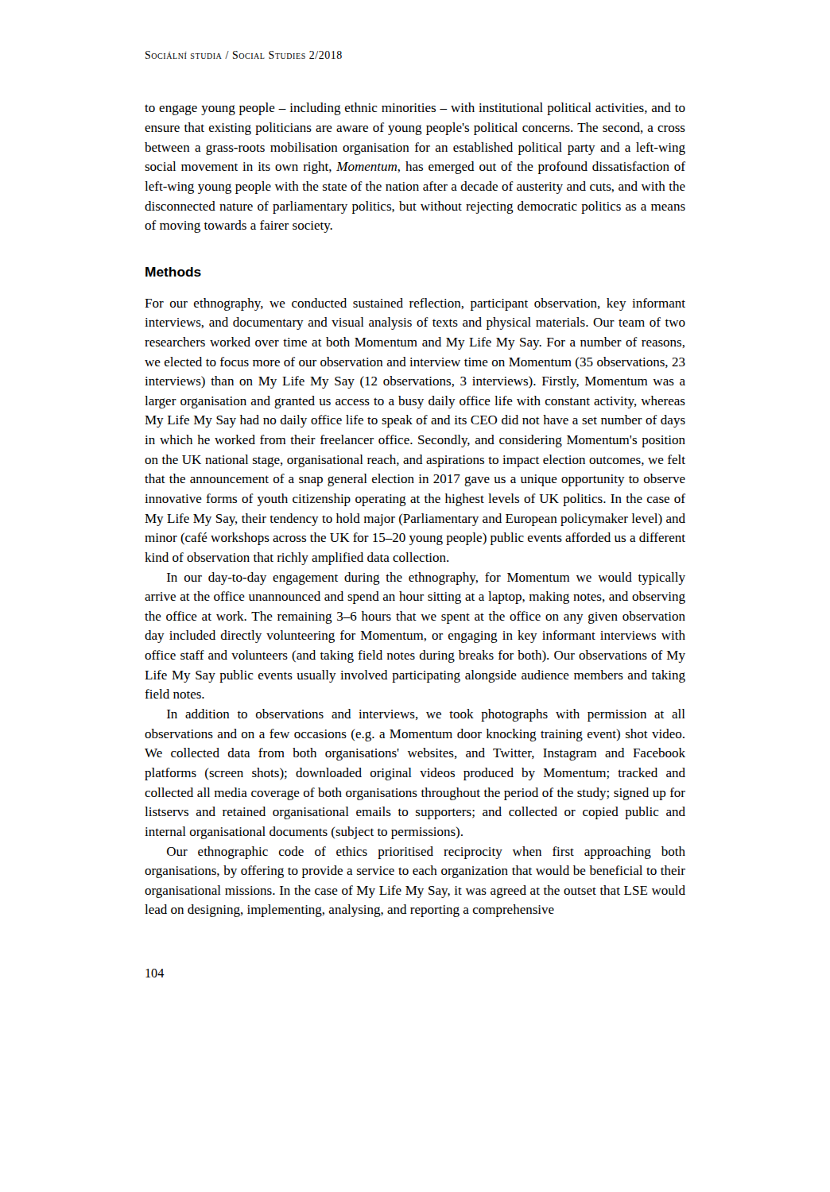Sociální studia / Social Studies 2/2018
to engage young people – including ethnic minorities – with institutional political activities, and to ensure that existing politicians are aware of young people's political concerns. The second, a cross between a grass-roots mobilisation organisation for an established political party and a left-wing social movement in its own right, Momentum, has emerged out of the profound dissatisfaction of left-wing young people with the state of the nation after a decade of austerity and cuts, and with the disconnected nature of parliamentary politics, but without rejecting democratic politics as a means of moving towards a fairer society.
Methods
For our ethnography, we conducted sustained reflection, participant observation, key informant interviews, and documentary and visual analysis of texts and physical materials. Our team of two researchers worked over time at both Momentum and My Life My Say. For a number of reasons, we elected to focus more of our observation and interview time on Momentum (35 observations, 23 interviews) than on My Life My Say (12 observations, 3 interviews). Firstly, Momentum was a larger organisation and granted us access to a busy daily office life with constant activity, whereas My Life My Say had no daily office life to speak of and its CEO did not have a set number of days in which he worked from their freelancer office. Secondly, and considering Momentum's position on the UK national stage, organisational reach, and aspirations to impact election outcomes, we felt that the announcement of a snap general election in 2017 gave us a unique opportunity to observe innovative forms of youth citizenship operating at the highest levels of UK politics. In the case of My Life My Say, their tendency to hold major (Parliamentary and European policymaker level) and minor (café workshops across the UK for 15–20 young people) public events afforded us a different kind of observation that richly amplified data collection.
In our day-to-day engagement during the ethnography, for Momentum we would typically arrive at the office unannounced and spend an hour sitting at a laptop, making notes, and observing the office at work. The remaining 3–6 hours that we spent at the office on any given observation day included directly volunteering for Momentum, or engaging in key informant interviews with office staff and volunteers (and taking field notes during breaks for both). Our observations of My Life My Say public events usually involved participating alongside audience members and taking field notes.
In addition to observations and interviews, we took photographs with permission at all observations and on a few occasions (e.g. a Momentum door knocking training event) shot video. We collected data from both organisations' websites, and Twitter, Instagram and Facebook platforms (screen shots); downloaded original videos produced by Momentum; tracked and collected all media coverage of both organisations throughout the period of the study; signed up for listservs and retained organisational emails to supporters; and collected or copied public and internal organisational documents (subject to permissions).
Our ethnographic code of ethics prioritised reciprocity when first approaching both organisations, by offering to provide a service to each organization that would be beneficial to their organisational missions. In the case of My Life My Say, it was agreed at the outset that LSE would lead on designing, implementing, analysing, and reporting a comprehensive
104